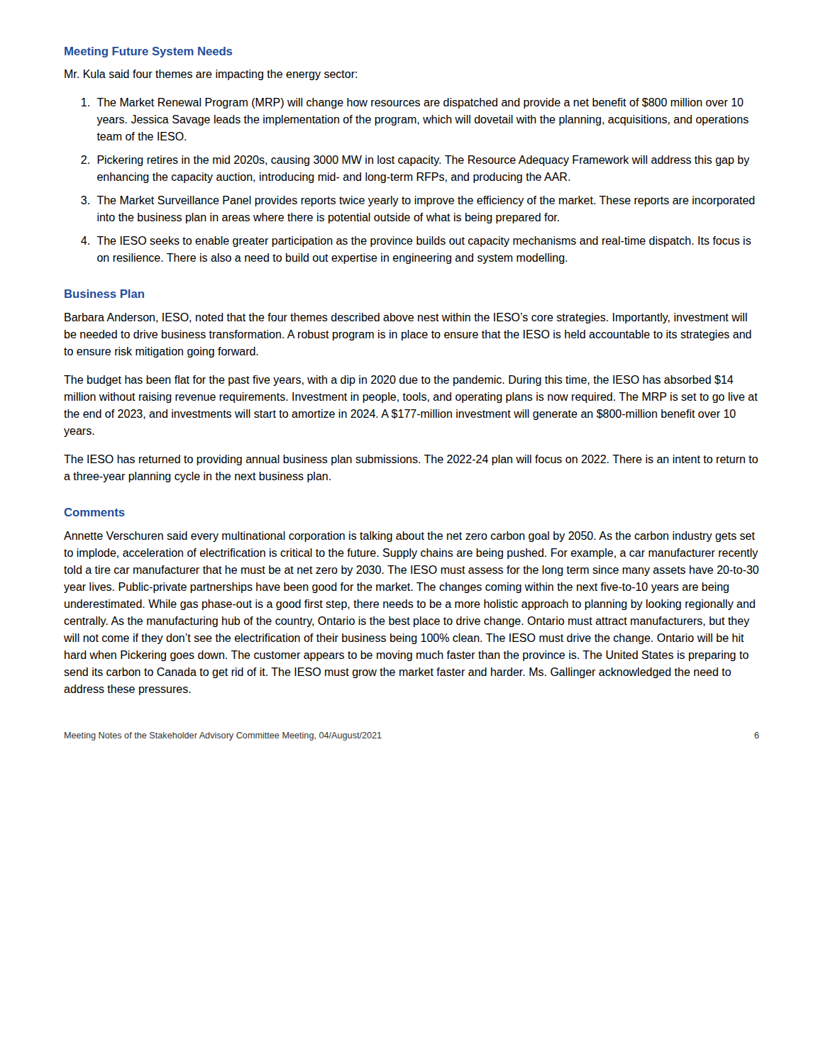Meeting Future System Needs
Mr. Kula said four themes are impacting the energy sector:
The Market Renewal Program (MRP) will change how resources are dispatched and provide a net benefit of $800 million over 10 years. Jessica Savage leads the implementation of the program, which will dovetail with the planning, acquisitions, and operations team of the IESO.
Pickering retires in the mid 2020s, causing 3000 MW in lost capacity. The Resource Adequacy Framework will address this gap by enhancing the capacity auction, introducing mid- and long-term RFPs, and producing the AAR.
The Market Surveillance Panel provides reports twice yearly to improve the efficiency of the market. These reports are incorporated into the business plan in areas where there is potential outside of what is being prepared for.
The IESO seeks to enable greater participation as the province builds out capacity mechanisms and real-time dispatch. Its focus is on resilience. There is also a need to build out expertise in engineering and system modelling.
Business Plan
Barbara Anderson, IESO, noted that the four themes described above nest within the IESO’s core strategies. Importantly, investment will be needed to drive business transformation. A robust program is in place to ensure that the IESO is held accountable to its strategies and to ensure risk mitigation going forward.
The budget has been flat for the past five years, with a dip in 2020 due to the pandemic. During this time, the IESO has absorbed $14 million without raising revenue requirements. Investment in people, tools, and operating plans is now required. The MRP is set to go live at the end of 2023, and investments will start to amortize in 2024. A $177-million investment will generate an $800-million benefit over 10 years.
The IESO has returned to providing annual business plan submissions. The 2022-24 plan will focus on 2022. There is an intent to return to a three-year planning cycle in the next business plan.
Comments
Annette Verschuren said every multinational corporation is talking about the net zero carbon goal by 2050. As the carbon industry gets set to implode, acceleration of electrification is critical to the future. Supply chains are being pushed. For example, a car manufacturer recently told a tire car manufacturer that he must be at net zero by 2030. The IESO must assess for the long term since many assets have 20-to-30 year lives. Public-private partnerships have been good for the market. The changes coming within the next five-to-10 years are being underestimated. While gas phase-out is a good first step, there needs to be a more holistic approach to planning by looking regionally and centrally. As the manufacturing hub of the country, Ontario is the best place to drive change. Ontario must attract manufacturers, but they will not come if they don’t see the electrification of their business being 100% clean. The IESO must drive the change. Ontario will be hit hard when Pickering goes down. The customer appears to be moving much faster than the province is. The United States is preparing to send its carbon to Canada to get rid of it. The IESO must grow the market faster and harder. Ms. Gallinger acknowledged the need to address these pressures.
Meeting Notes of the Stakeholder Advisory Committee Meeting, 04/August/2021 6